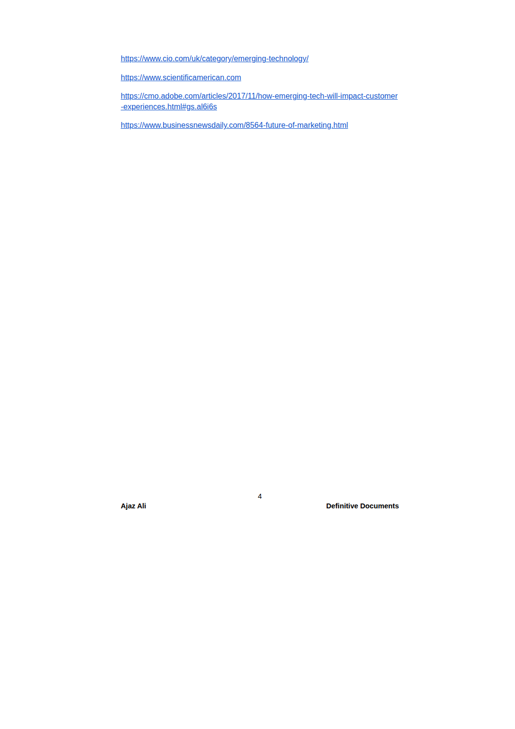https://www.cio.com/uk/category/emerging-technology/
https://www.scientificamerican.com
https://cmo.adobe.com/articles/2017/11/how-emerging-tech-will-impact-customer-experiences.html#gs.al6i6s
https://www.businessnewsdaily.com/8564-future-of-marketing.html
4
Ajaz Ali Definitive Documents